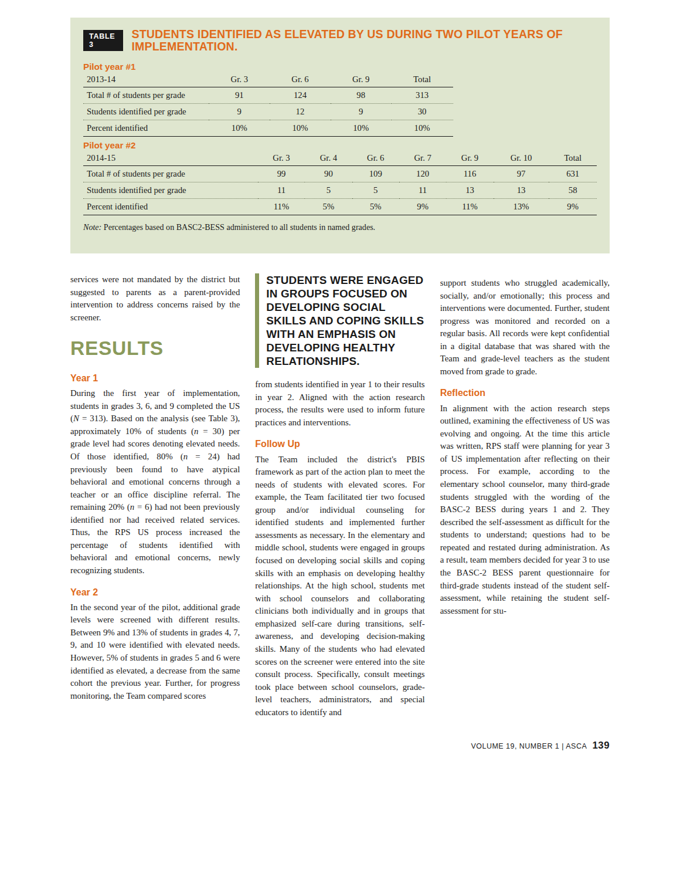TABLE 3 Students identified as elevated by US during two pilot years of implementation.
Pilot year #1
| 2013-14 | Gr. 3 | Gr. 6 | Gr. 9 | Total |
| --- | --- | --- | --- | --- |
| Total # of students per grade | 91 | 124 | 98 | 313 |
| Students identified per grade | 9 | 12 | 9 | 30 |
| Percent identified | 10% | 10% | 10% | 10% |
Pilot year #2
| 2014-15 | Gr. 3 | Gr. 4 | Gr. 6 | Gr. 7 | Gr. 9 | Gr. 10 | Total |
| --- | --- | --- | --- | --- | --- | --- | --- |
| Total # of students per grade | 99 | 90 | 109 | 120 | 116 | 97 | 631 |
| Students identified per grade | 11 | 5 | 5 | 11 | 13 | 13 | 58 |
| Percent identified | 11% | 5% | 5% | 9% | 11% | 13% | 9% |
Note: Percentages based on BASC2-BESS administered to all students in named grades.
services were not mandated by the district but suggested to parents as a parent-provided intervention to address concerns raised by the screener.
RESULTS
Year 1
During the first year of implementation, students in grades 3, 6, and 9 completed the US (N = 313). Based on the analysis (see Table 3), approximately 10% of students (n = 30) per grade level had scores denoting elevated needs. Of those identified, 80% (n = 24) had previously been found to have atypical behavioral and emotional concerns through a teacher or an office discipline referral. The remaining 20% (n = 6) had not been previously identified nor had received related services. Thus, the RPS US process increased the percentage of students identified with behavioral and emotional concerns, newly recognizing students.
Year 2
In the second year of the pilot, additional grade levels were screened with different results. Between 9% and 13% of students in grades 4, 7, 9, and 10 were identified with elevated needs. However, 5% of students in grades 5 and 6 were identified as elevated, a decrease from the same cohort the previous year. Further, for progress monitoring, the Team compared scores
Students were engaged in groups focused on developing social skills and coping skills with an emphasis on developing healthy relationships.
from students identified in year 1 to their results in year 2. Aligned with the action research process, the results were used to inform future practices and interventions.
Follow Up
The Team included the district's PBIS framework as part of the action plan to meet the needs of students with elevated scores. For example, the Team facilitated tier two focused group and/or individual counseling for identified students and implemented further assessments as necessary. In the elementary and middle school, students were engaged in groups focused on developing social skills and coping skills with an emphasis on developing healthy relationships. At the high school, students met with school counselors and collaborating clinicians both individually and in groups that emphasized self-care during transitions, self-awareness, and developing decision-making skills. Many of the students who had elevated scores on the screener were entered into the site consult process. Specifically, consult meetings took place between school counselors, grade-level teachers, administrators, and special educators to identify and
support students who struggled academically, socially, and/or emotionally; this process and interventions were documented. Further, student progress was monitored and recorded on a regular basis. All records were kept confidential in a digital database that was shared with the Team and grade-level teachers as the student moved from grade to grade.
Reflection
In alignment with the action research steps outlined, examining the effectiveness of US was evolving and ongoing. At the time this article was written, RPS staff were planning for year 3 of US implementation after reflecting on their process. For example, according to the elementary school counselor, many third-grade students struggled with the wording of the BASC-2 BESS during years 1 and 2. They described the self-assessment as difficult for the students to understand; questions had to be repeated and restated during administration. As a result, team members decided for year 3 to use the BASC-2 BESS parent questionnaire for third-grade students instead of the student self-assessment, while retaining the student self-assessment for stu-
VOLUME 19, NUMBER 1 | ASCA 139